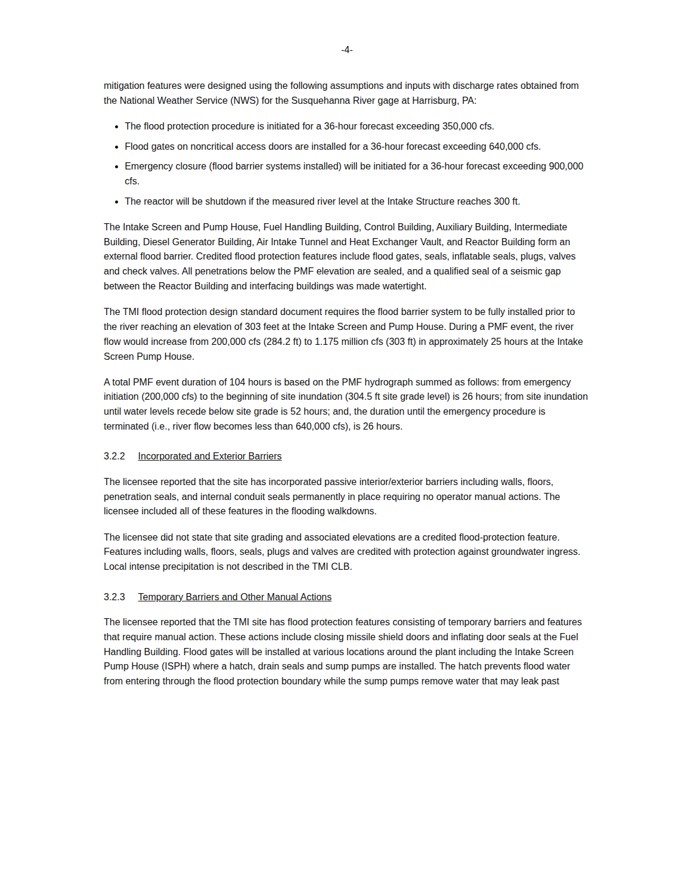-4-
mitigation features were designed using the following assumptions and inputs with discharge rates obtained from the National Weather Service (NWS) for the Susquehanna River gage at Harrisburg, PA:
The flood protection procedure is initiated for a 36-hour forecast exceeding 350,000 cfs.
Flood gates on noncritical access doors are installed for a 36-hour forecast exceeding 640,000 cfs.
Emergency closure (flood barrier systems installed) will be initiated for a 36-hour forecast exceeding 900,000 cfs.
The reactor will be shutdown if the measured river level at the Intake Structure reaches 300 ft.
The Intake Screen and Pump House, Fuel Handling Building, Control Building, Auxiliary Building, Intermediate Building, Diesel Generator Building, Air Intake Tunnel and Heat Exchanger Vault, and Reactor Building form an external flood barrier. Credited flood protection features include flood gates, seals, inflatable seals, plugs, valves and check valves. All penetrations below the PMF elevation are sealed, and a qualified seal of a seismic gap between the Reactor Building and interfacing buildings was made watertight.
The TMI flood protection design standard document requires the flood barrier system to be fully installed prior to the river reaching an elevation of 303 feet at the Intake Screen and Pump House. During a PMF event, the river flow would increase from 200,000 cfs (284.2 ft) to 1.175 million cfs (303 ft) in approximately 25 hours at the Intake Screen Pump House.
A total PMF event duration of 104 hours is based on the PMF hydrograph summed as follows: from emergency initiation (200,000 cfs) to the beginning of site inundation (304.5 ft site grade level) is 26 hours; from site inundation until water levels recede below site grade is 52 hours; and, the duration until the emergency procedure is terminated (i.e., river flow becomes less than 640,000 cfs), is 26 hours.
3.2.2 Incorporated and Exterior Barriers
The licensee reported that the site has incorporated passive interior/exterior barriers including walls, floors, penetration seals, and internal conduit seals permanently in place requiring no operator manual actions. The licensee included all of these features in the flooding walkdowns.
The licensee did not state that site grading and associated elevations are a credited flood-protection feature. Features including walls, floors, seals, plugs and valves are credited with protection against groundwater ingress. Local intense precipitation is not described in the TMI CLB.
3.2.3 Temporary Barriers and Other Manual Actions
The licensee reported that the TMI site has flood protection features consisting of temporary barriers and features that require manual action. These actions include closing missile shield doors and inflating door seals at the Fuel Handling Building. Flood gates will be installed at various locations around the plant including the Intake Screen Pump House (ISPH) where a hatch, drain seals and sump pumps are installed. The hatch prevents flood water from entering through the flood protection boundary while the sump pumps remove water that may leak past